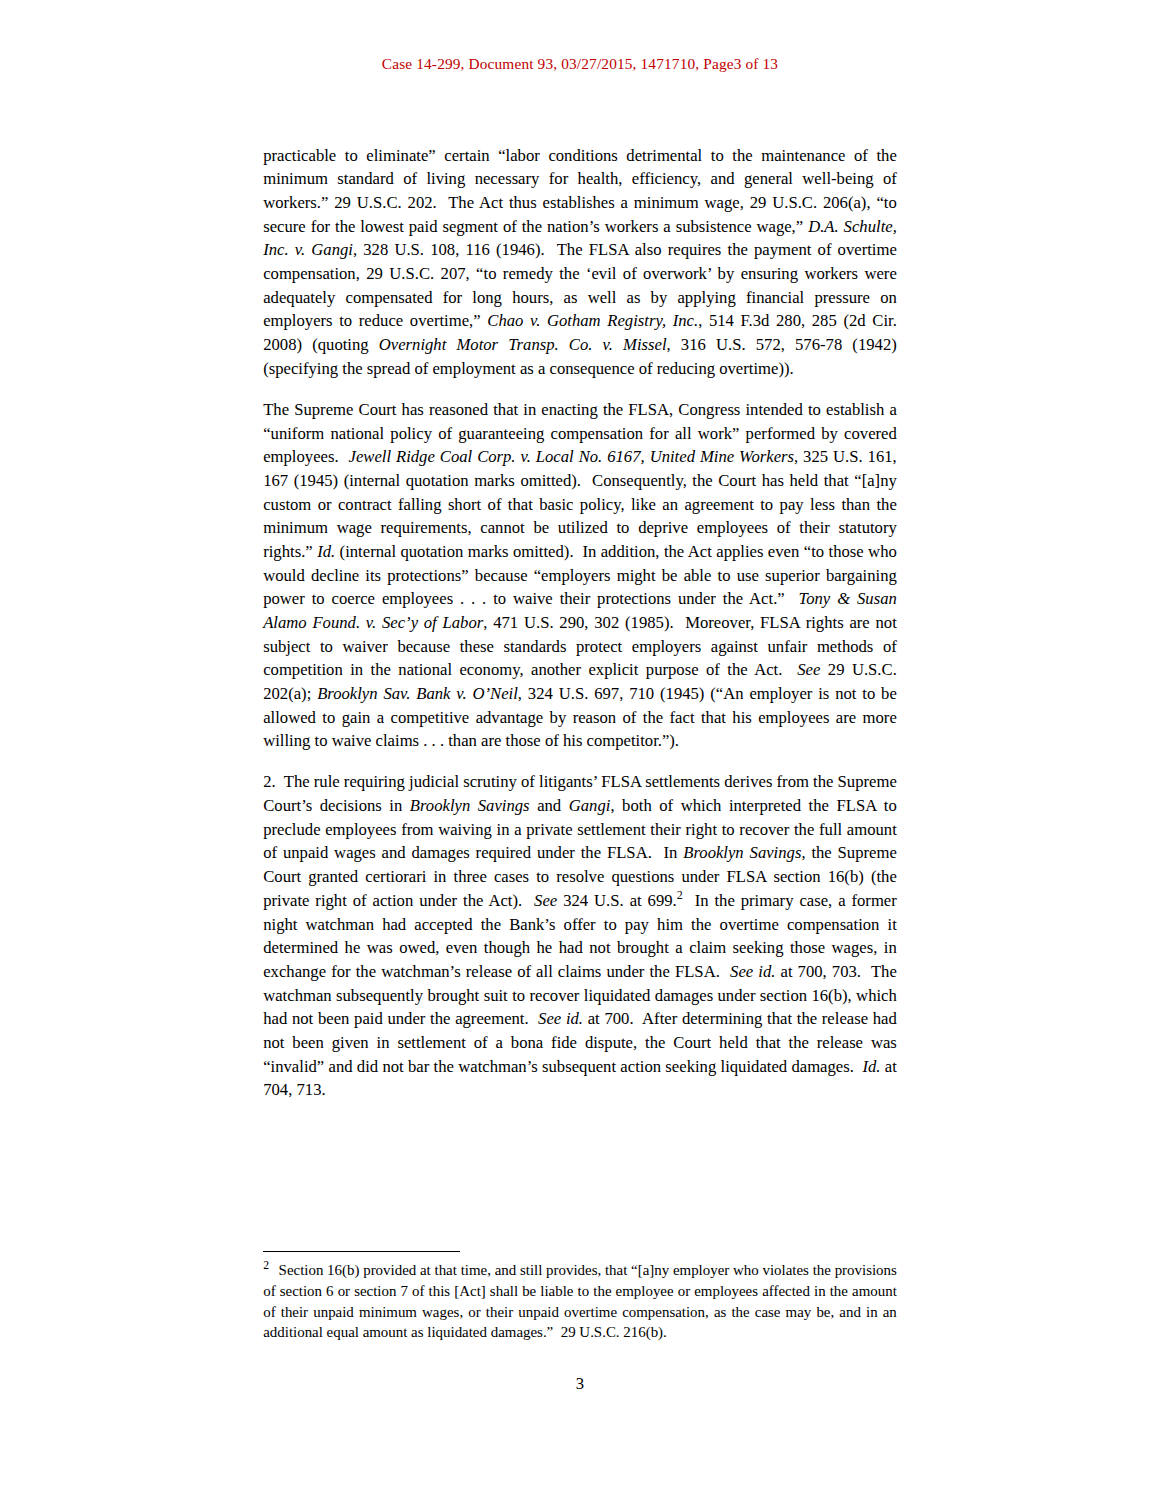Case 14-299, Document 93, 03/27/2015, 1471710, Page3 of 13
practicable to eliminate” certain “labor conditions detrimental to the maintenance of the minimum standard of living necessary for health, efficiency, and general well-being of workers.” 29 U.S.C. 202. The Act thus establishes a minimum wage, 29 U.S.C. 206(a), “to secure for the lowest paid segment of the nation’s workers a subsistence wage,” D.A. Schulte, Inc. v. Gangi, 328 U.S. 108, 116 (1946). The FLSA also requires the payment of overtime compensation, 29 U.S.C. 207, “to remedy the ‘evil of overwork’ by ensuring workers were adequately compensated for long hours, as well as by applying financial pressure on employers to reduce overtime,” Chao v. Gotham Registry, Inc., 514 F.3d 280, 285 (2d Cir. 2008) (quoting Overnight Motor Transp. Co. v. Missel, 316 U.S. 572, 576-78 (1942) (specifying the spread of employment as a consequence of reducing overtime)).
The Supreme Court has reasoned that in enacting the FLSA, Congress intended to establish a “uniform national policy of guaranteeing compensation for all work” performed by covered employees. Jewell Ridge Coal Corp. v. Local No. 6167, United Mine Workers, 325 U.S. 161, 167 (1945) (internal quotation marks omitted). Consequently, the Court has held that “[a]ny custom or contract falling short of that basic policy, like an agreement to pay less than the minimum wage requirements, cannot be utilized to deprive employees of their statutory rights.” Id. (internal quotation marks omitted). In addition, the Act applies even “to those who would decline its protections” because “employers might be able to use superior bargaining power to coerce employees . . . to waive their protections under the Act.” Tony & Susan Alamo Found. v. Sec’y of Labor, 471 U.S. 290, 302 (1985). Moreover, FLSA rights are not subject to waiver because these standards protect employers against unfair methods of competition in the national economy, another explicit purpose of the Act. See 29 U.S.C. 202(a); Brooklyn Sav. Bank v. O’Neil, 324 U.S. 697, 710 (1945) (“An employer is not to be allowed to gain a competitive advantage by reason of the fact that his employees are more willing to waive claims . . . than are those of his competitor.”).
2. The rule requiring judicial scrutiny of litigants’ FLSA settlements derives from the Supreme Court’s decisions in Brooklyn Savings and Gangi, both of which interpreted the FLSA to preclude employees from waiving in a private settlement their right to recover the full amount of unpaid wages and damages required under the FLSA. In Brooklyn Savings, the Supreme Court granted certiorari in three cases to resolve questions under FLSA section 16(b) (the private right of action under the Act). See 324 U.S. at 699.2 In the primary case, a former night watchman had accepted the Bank’s offer to pay him the overtime compensation it determined he was owed, even though he had not brought a claim seeking those wages, in exchange for the watchman’s release of all claims under the FLSA. See id. at 700, 703. The watchman subsequently brought suit to recover liquidated damages under section 16(b), which had not been paid under the agreement. See id. at 700. After determining that the release had not been given in settlement of a bona fide dispute, the Court held that the release was “invalid” and did not bar the watchman’s subsequent action seeking liquidated damages. Id. at 704, 713.
2 Section 16(b) provided at that time, and still provides, that “[a]ny employer who violates the provisions of section 6 or section 7 of this [Act] shall be liable to the employee or employees affected in the amount of their unpaid minimum wages, or their unpaid overtime compensation, as the case may be, and in an additional equal amount as liquidated damages.” 29 U.S.C. 216(b).
3